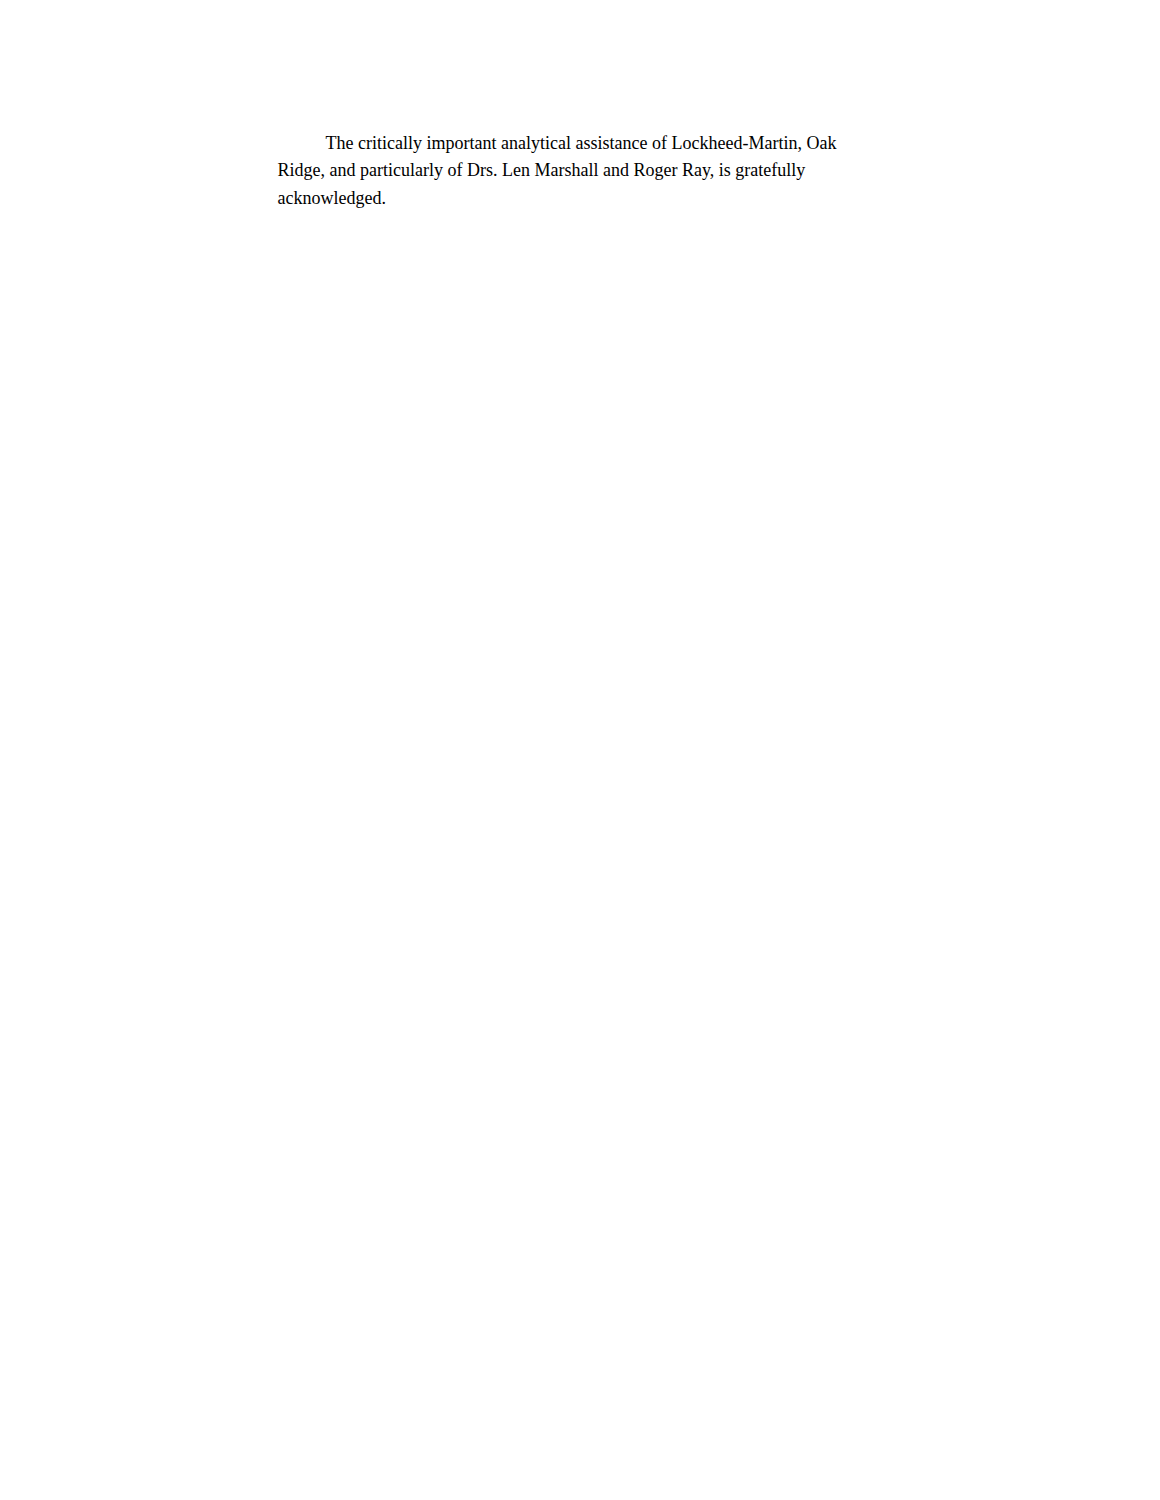The critically important analytical assistance of Lockheed-Martin, Oak Ridge, and particularly of Drs. Len Marshall and Roger Ray, is gratefully acknowledged.